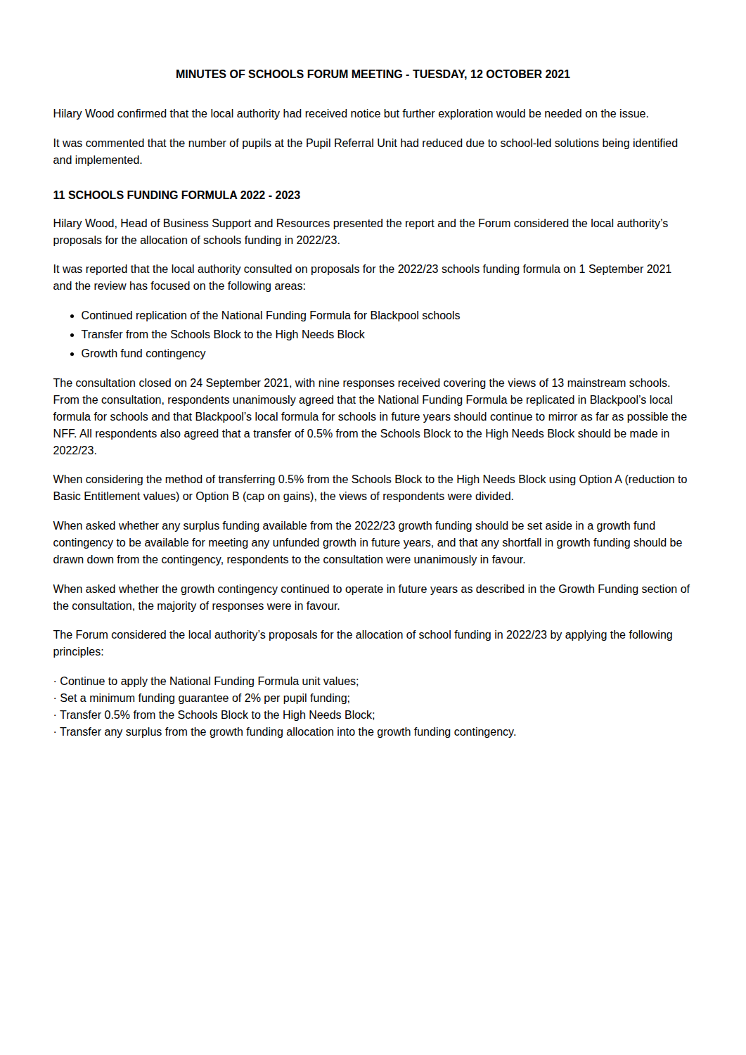MINUTES OF SCHOOLS FORUM MEETING - TUESDAY, 12 OCTOBER 2021
Hilary Wood confirmed that the local authority had received notice but further exploration would be needed on the issue.
It was commented that the number of pupils at the Pupil Referral Unit had reduced due to school-led solutions being identified and implemented.
11 SCHOOLS FUNDING FORMULA 2022 - 2023
Hilary Wood, Head of Business Support and Resources presented the report and the Forum considered the local authority’s proposals for the allocation of schools funding in 2022/23.
It was reported that the local authority consulted on proposals for the 2022/23 schools funding formula on 1 September 2021 and the review has focused on the following areas:
Continued replication of the National Funding Formula for Blackpool schools
Transfer from the Schools Block to the High Needs Block
Growth fund contingency
The consultation closed on 24 September 2021, with nine responses received covering the views of 13 mainstream schools. From the consultation, respondents unanimously agreed that the National Funding Formula be replicated in Blackpool’s local formula for schools and that Blackpool’s local formula for schools in future years should continue to mirror as far as possible the NFF. All respondents also agreed that a transfer of 0.5% from the Schools Block to the High Needs Block should be made in 2022/23.
When considering the method of transferring 0.5% from the Schools Block to the High Needs Block using Option A (reduction to Basic Entitlement values) or Option B (cap on gains), the views of respondents were divided.
When asked whether any surplus funding available from the 2022/23 growth funding should be set aside in a growth fund contingency to be available for meeting any unfunded growth in future years, and that any shortfall in growth funding should be drawn down from the contingency, respondents to the consultation were unanimously in favour.
When asked whether the growth contingency continued to operate in future years as described in the Growth Funding section of the consultation, the majority of responses were in favour.
The Forum considered the local authority’s proposals for the allocation of school funding in 2022/23 by applying the following principles:
· Continue to apply the National Funding Formula unit values;
· Set a minimum funding guarantee of 2% per pupil funding;
· Transfer 0.5% from the Schools Block to the High Needs Block;
· Transfer any surplus from the growth funding allocation into the growth funding contingency.